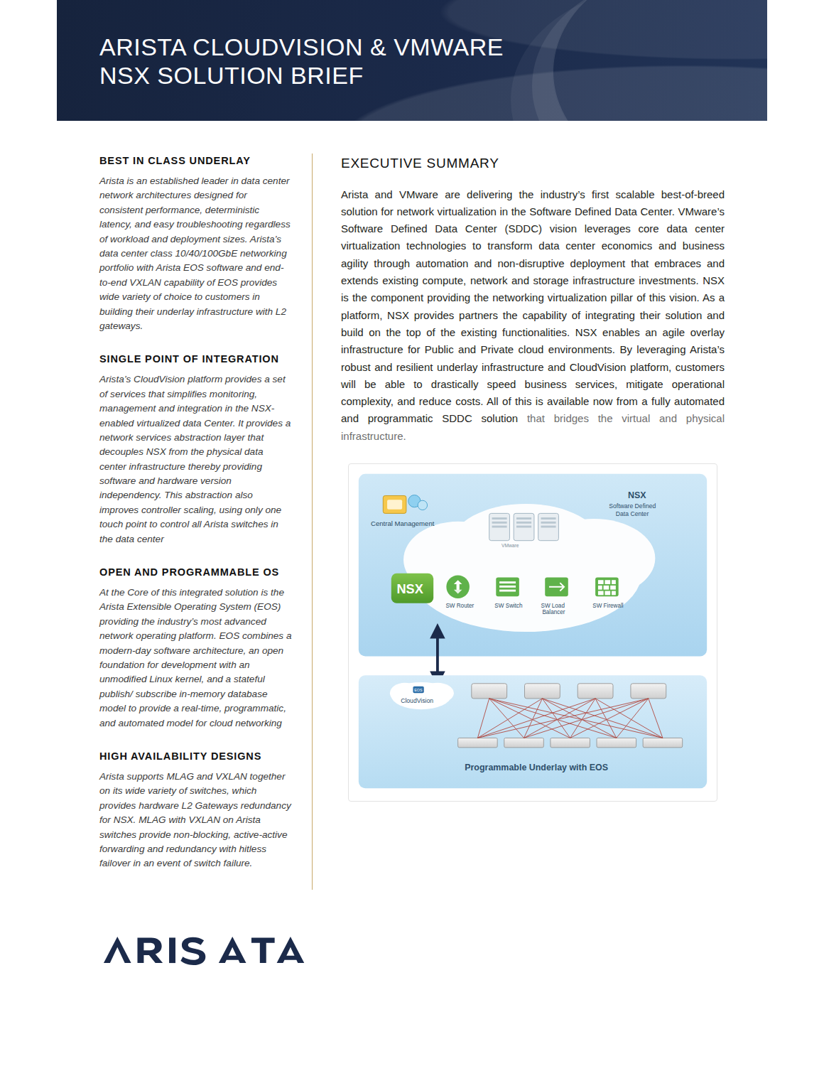Arista CloudVision & VMware NSX Solution Brief
Best in Class Underlay
Arista is an established leader in data center network architectures designed for consistent performance, deterministic latency, and easy troubleshooting regardless of workload and deployment sizes. Arista’s data center class 10/40/100GbE networking portfolio with Arista EOS software and end-to-end VXLAN capability of EOS provides wide variety of choice to customers in building their underlay infrastructure with L2 gateways.
Single Point of Integration
Arista’s CloudVision platform provides a set of services that simplifies monitoring, management and integration in the NSX-enabled virtualized data Center. It provides a network services abstraction layer that decouples NSX from the physical data center infrastructure thereby providing software and hardware version independency. This abstraction also improves controller scaling, using only one touch point to control all Arista switches in the data center
Open and Programmable OS
At the Core of this integrated solution is the Arista Extensible Operating System (EOS) providing the industry’s most advanced network operating platform. EOS combines a modern-day software architecture, an open foundation for development with an unmodified Linux kernel, and a stateful publish/ subscribe in-memory database model to provide a real-time, programmatic, and automated model for cloud networking
High Availability Designs
Arista supports MLAG and VXLAN together on its wide variety of switches, which provides hardware L2 Gateways redundancy for NSX. MLAG with VXLAN on Arista switches provide non-blocking, active-active forwarding and redundancy with hitless failover in an event of switch failure.
Executive Summary
Arista and VMware are delivering the industry’s first scalable best-of-breed solution for network virtualization in the Software Defined Data Center. VMware’s Software Defined Data Center (SDDC) vision leverages core data center virtualization technologies to transform data center economics and business agility through automation and non-disruptive deployment that embraces and extends existing compute, network and storage infrastructure investments. NSX is the component providing the networking virtualization pillar of this vision. As a platform, NSX provides partners the capability of integrating their solution and build on the top of the existing functionalities. NSX enables an agile overlay infrastructure for Public and Private cloud environments. By leveraging Arista’s robust and resilient underlay infrastructure and CloudVision platform, customers will be able to drastically speed business services, mitigate operational complexity, and reduce costs. All of this is available now from a fully automated and programmatic SDDC solution that bridges the virtual and physical infrastructure.
Central Management VMware NSX Software Defined Data Center NSX SW Router SW Switch SW Load Balancer SW Firewall EOS CloudVision Programmable Underlay with EOS